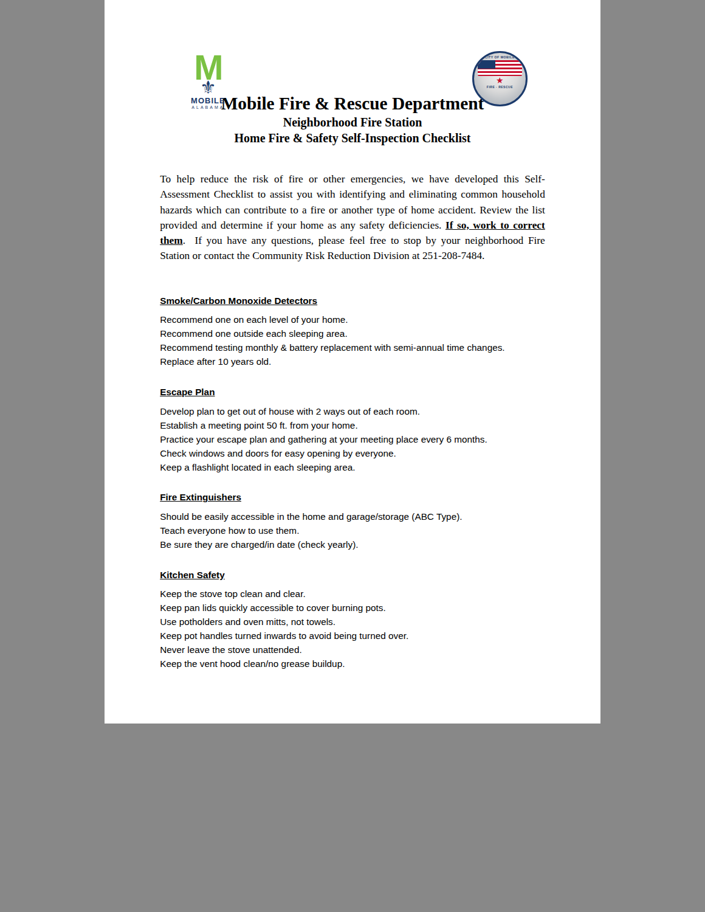M ⚜ MOBILE ALABAMA
CITY OF MOBILE
★
FIRE · RESCUE
Mobile Fire & Rescue Department
Neighborhood Fire Station
Home Fire & Safety Self-Inspection Checklist
To help reduce the risk of fire or other emergencies, we have developed this Self-Assessment Checklist to assist you with identifying and eliminating common household hazards which can contribute to a fire or another type of home accident. Review the list provided and determine if your home as any safety deficiencies. If so, work to correct them. If you have any questions, please feel free to stop by your neighborhood Fire Station or contact the Community Risk Reduction Division at 251-208-7484.
Smoke/Carbon Monoxide Detectors
Recommend one on each level of your home.
Recommend one outside each sleeping area.
Recommend testing monthly & battery replacement with semi-annual time changes.
Replace after 10 years old.
Escape Plan
Develop plan to get out of house with 2 ways out of each room.
Establish a meeting point 50 ft. from your home.
Practice your escape plan and gathering at your meeting place every 6 months.
Check windows and doors for easy opening by everyone.
Keep a flashlight located in each sleeping area.
Fire Extinguishers
Should be easily accessible in the home and garage/storage (ABC Type).
Teach everyone how to use them.
Be sure they are charged/in date (check yearly).
Kitchen Safety
Keep the stove top clean and clear.
Keep pan lids quickly accessible to cover burning pots.
Use potholders and oven mitts, not towels.
Keep pot handles turned inwards to avoid being turned over.
Never leave the stove unattended.
Keep the vent hood clean/no grease buildup.